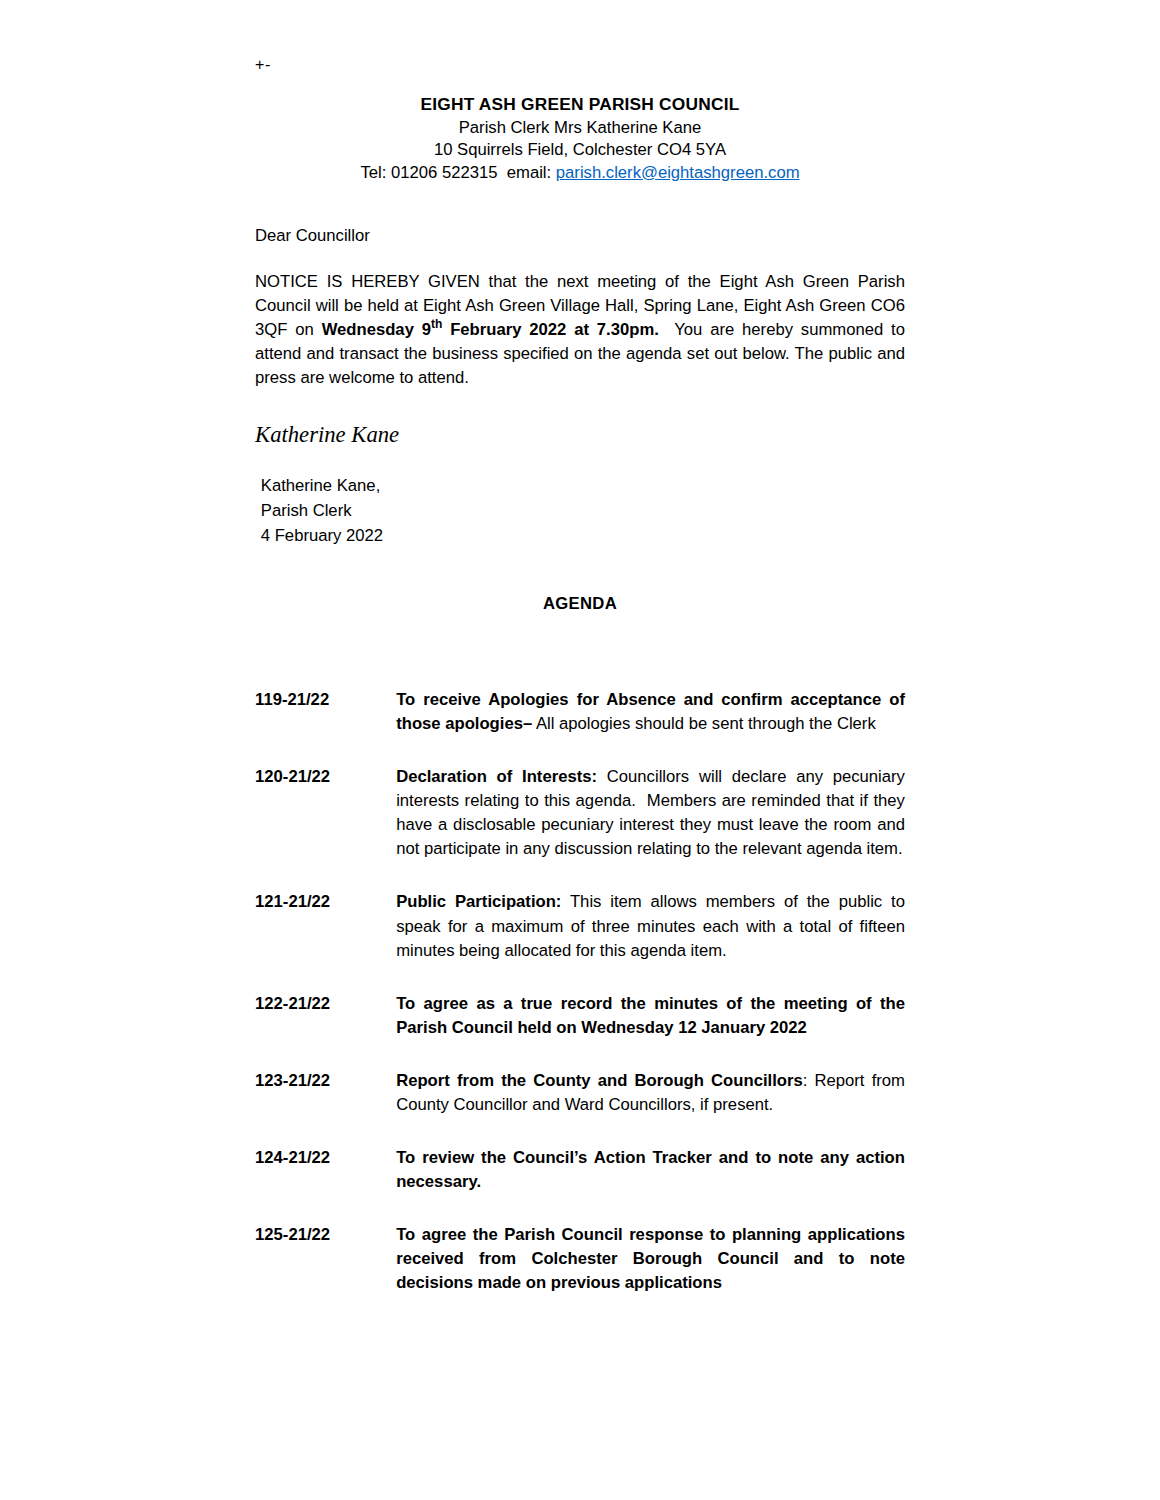+-
EIGHT ASH GREEN PARISH COUNCIL
Parish Clerk Mrs Katherine Kane
10 Squirrels Field, Colchester CO4 5YA
Tel: 01206 522315 email: parish.clerk@eightashgreen.com
Dear Councillor
NOTICE IS HEREBY GIVEN that the next meeting of the Eight Ash Green Parish Council will be held at Eight Ash Green Village Hall, Spring Lane, Eight Ash Green CO6 3QF on Wednesday 9th February 2022 at 7.30pm. You are hereby summoned to attend and transact the business specified on the agenda set out below. The public and press are welcome to attend.
Katherine Kane
Katherine Kane,
Parish Clerk
4 February 2022
AGENDA
| 119-21/22 | To receive Apologies for Absence and confirm acceptance of those apologies– All apologies should be sent through the Clerk |
| 120-21/22 | Declaration of Interests: Councillors will declare any pecuniary interests relating to this agenda. Members are reminded that if they have a disclosable pecuniary interest they must leave the room and not participate in any discussion relating to the relevant agenda item. |
| 121-21/22 | Public Participation: This item allows members of the public to speak for a maximum of three minutes each with a total of fifteen minutes being allocated for this agenda item. |
| 122-21/22 | To agree as a true record the minutes of the meeting of the Parish Council held on Wednesday 12 January 2022 |
| 123-21/22 | Report from the County and Borough Councillors : Report from County Councillor and Ward Councillors, if present. |
| 124-21/22 | To review the Council’s Action Tracker and to note any action necessary. |
| 125-21/22 | To agree the Parish Council response to planning applications received from Colchester Borough Council and to note decisions made on previous applications |